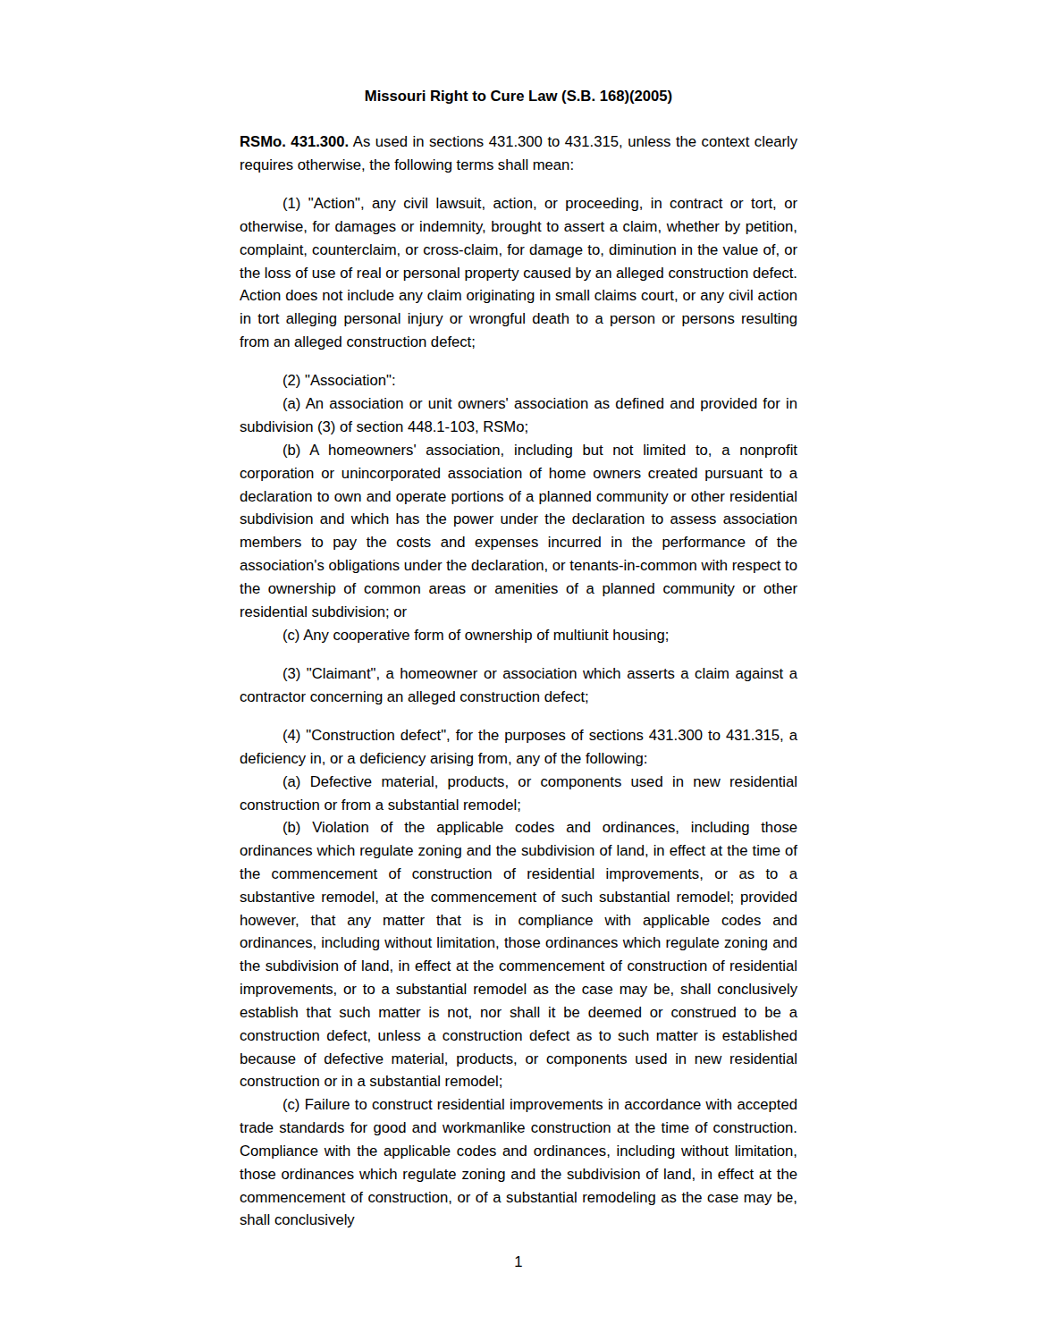Missouri Right to Cure Law (S.B. 168)(2005)
RSMo. 431.300. As used in sections 431.300 to 431.315, unless the context clearly requires otherwise, the following terms shall mean:
(1) "Action", any civil lawsuit, action, or proceeding, in contract or tort, or otherwise, for damages or indemnity, brought to assert a claim, whether by petition, complaint, counterclaim, or cross-claim, for damage to, diminution in the value of, or the loss of use of real or personal property caused by an alleged construction defect. Action does not include any claim originating in small claims court, or any civil action in tort alleging personal injury or wrongful death to a person or persons resulting from an alleged construction defect;
(2) "Association":
(a) An association or unit owners' association as defined and provided for in subdivision (3) of section 448.1-103, RSMo;
(b) A homeowners' association, including but not limited to, a nonprofit corporation or unincorporated association of home owners created pursuant to a declaration to own and operate portions of a planned community or other residential subdivision and which has the power under the declaration to assess association members to pay the costs and expenses incurred in the performance of the association's obligations under the declaration, or tenants-in-common with respect to the ownership of common areas or amenities of a planned community or other residential subdivision; or
(c) Any cooperative form of ownership of multiunit housing;
(3) "Claimant", a homeowner or association which asserts a claim against a contractor concerning an alleged construction defect;
(4) "Construction defect", for the purposes of sections 431.300 to 431.315, a deficiency in, or a deficiency arising from, any of the following:
(a) Defective material, products, or components used in new residential construction or from a substantial remodel;
(b) Violation of the applicable codes and ordinances, including those ordinances which regulate zoning and the subdivision of land, in effect at the time of the commencement of construction of residential improvements, or as to a substantive remodel, at the commencement of such substantial remodel; provided however, that any matter that is in compliance with applicable codes and ordinances, including without limitation, those ordinances which regulate zoning and the subdivision of land, in effect at the commencement of construction of residential improvements, or to a substantial remodel as the case may be, shall conclusively establish that such matter is not, nor shall it be deemed or construed to be a construction defect, unless a construction defect as to such matter is established because of defective material, products, or components used in new residential construction or in a substantial remodel;
(c) Failure to construct residential improvements in accordance with accepted trade standards for good and workmanlike construction at the time of construction. Compliance with the applicable codes and ordinances, including without limitation, those ordinances which regulate zoning and the subdivision of land, in effect at the commencement of construction, or of a substantial remodeling as the case may be, shall conclusively
1